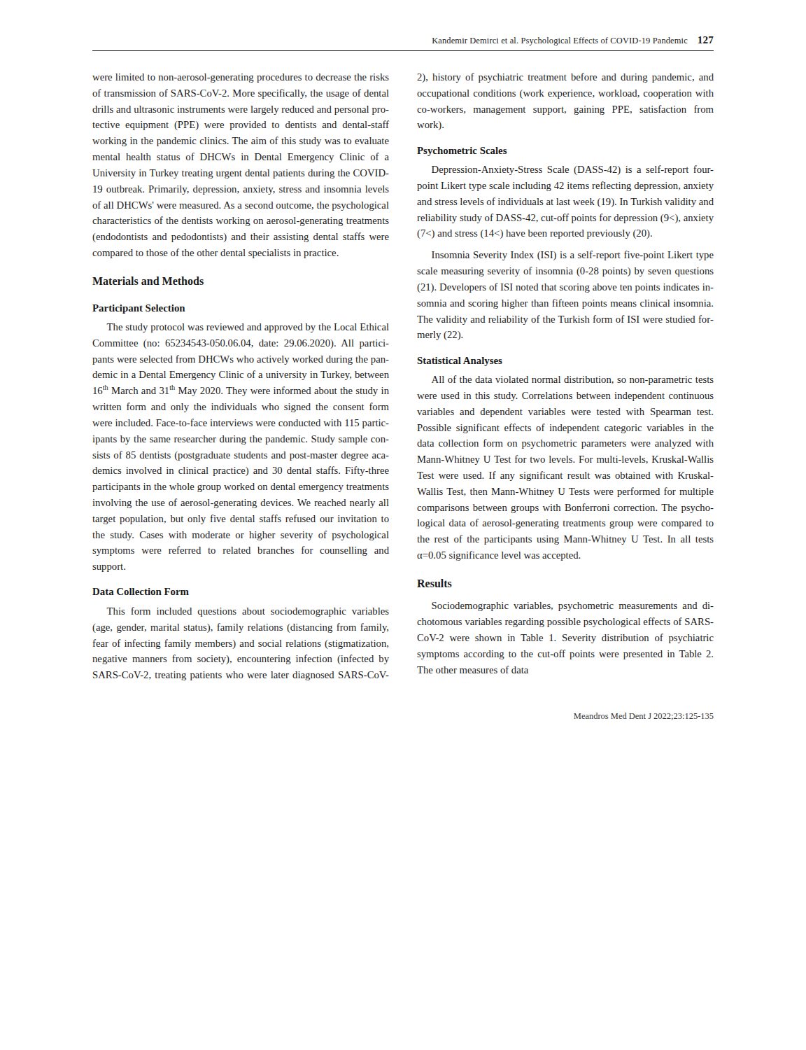Kandemir Demirci et al. Psychological Effects of COVID-19 Pandemic127
were limited to non-aerosol-generating procedures to decrease the risks of transmission of SARS-CoV-2. More specifically, the usage of dental drills and ultrasonic instruments were largely reduced and personal protective equipment (PPE) were provided to dentists and dental-staff working in the pandemic clinics. The aim of this study was to evaluate mental health status of DHCWs in Dental Emergency Clinic of a University in Turkey treating urgent dental patients during the COVID-19 outbreak. Primarily, depression, anxiety, stress and insomnia levels of all DHCWs' were measured. As a second outcome, the psychological characteristics of the dentists working on aerosol-generating treatments (endodontists and pedodontists) and their assisting dental staffs were compared to those of the other dental specialists in practice.
Materials and Methods
Participant Selection
The study protocol was reviewed and approved by the Local Ethical Committee (no: 65234543-050.06.04, date: 29.06.2020). All participants were selected from DHCWs who actively worked during the pandemic in a Dental Emergency Clinic of a university in Turkey, between 16th March and 31th May 2020. They were informed about the study in written form and only the individuals who signed the consent form were included. Face-to-face interviews were conducted with 115 participants by the same researcher during the pandemic. Study sample consists of 85 dentists (postgraduate students and post-master degree academics involved in clinical practice) and 30 dental staffs. Fifty-three participants in the whole group worked on dental emergency treatments involving the use of aerosol-generating devices. We reached nearly all target population, but only five dental staffs refused our invitation to the study. Cases with moderate or higher severity of psychological symptoms were referred to related branches for counselling and support.
Data Collection Form
This form included questions about sociodemographic variables (age, gender, marital status), family relations (distancing from family, fear of infecting family members) and social relations (stigmatization, negative manners from society), encountering infection (infected by SARS-CoV-2, treating patients who were later diagnosed SARS-CoV-2), history of psychiatric treatment before and during pandemic, and occupational conditions (work experience, workload, cooperation with co-workers, management support, gaining PPE, satisfaction from work).
Psychometric Scales
Depression-Anxiety-Stress Scale (DASS-42) is a self-report four-point Likert type scale including 42 items reflecting depression, anxiety and stress levels of individuals at last week (19). In Turkish validity and reliability study of DASS-42, cut-off points for depression (9<), anxiety (7<) and stress (14<) have been reported previously (20).
Insomnia Severity Index (ISI) is a self-report five-point Likert type scale measuring severity of insomnia (0-28 points) by seven questions (21). Developers of ISI noted that scoring above ten points indicates insomnia and scoring higher than fifteen points means clinical insomnia. The validity and reliability of the Turkish form of ISI were studied formerly (22).
Statistical Analyses
All of the data violated normal distribution, so non-parametric tests were used in this study. Correlations between independent continuous variables and dependent variables were tested with Spearman test. Possible significant effects of independent categoric variables in the data collection form on psychometric parameters were analyzed with Mann-Whitney U Test for two levels. For multi-levels, Kruskal-Wallis Test were used. If any significant result was obtained with Kruskal-Wallis Test, then Mann-Whitney U Tests were performed for multiple comparisons between groups with Bonferroni correction. The psychological data of aerosol-generating treatments group were compared to the rest of the participants using Mann-Whitney U Test. In all tests α=0.05 significance level was accepted.
Results
Sociodemographic variables, psychometric measurements and dichotomous variables regarding possible psychological effects of SARS-CoV-2 were shown in Table 1. Severity distribution of psychiatric symptoms according to the cut-off points were presented in Table 2. The other measures of data
Meandros Med Dent J 2022;23:125-135